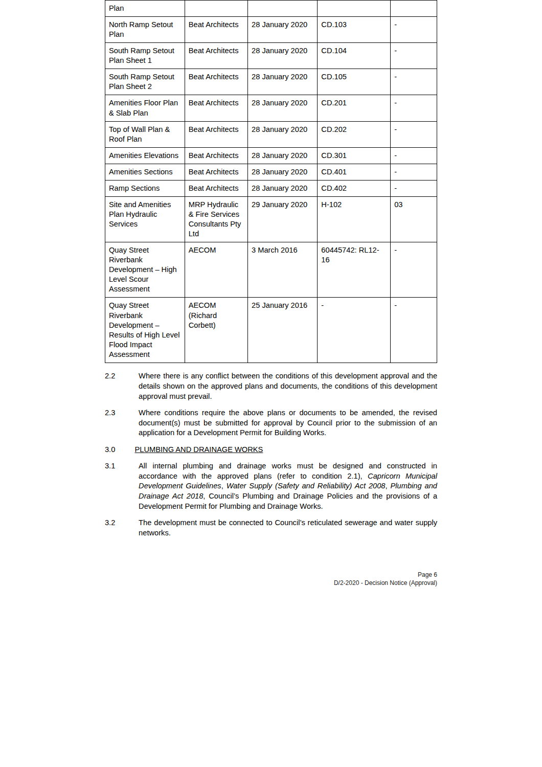| Plan | | | | |
| North Ramp Setout Plan | Beat Architects | 28 January 2020 | CD.103 | - |
| South Ramp Setout Plan Sheet 1 | Beat Architects | 28 January 2020 | CD.104 | - |
| South Ramp Setout Plan Sheet 2 | Beat Architects | 28 January 2020 | CD.105 | - |
| Amenities Floor Plan & Slab Plan | Beat Architects | 28 January 2020 | CD.201 | - |
| Top of Wall Plan & Roof Plan | Beat Architects | 28 January 2020 | CD.202 | - |
| Amenities Elevations | Beat Architects | 28 January 2020 | CD.301 | - |
| Amenities Sections | Beat Architects | 28 January 2020 | CD.401 | - |
| Ramp Sections | Beat Architects | 28 January 2020 | CD.402 | - |
| Site and Amenities Plan Hydraulic Services | MRP Hydraulic & Fire Services Consultants Pty Ltd | 29 January 2020 | H-102 | 03 |
| Quay Street Riverbank Development – High Level Scour Assessment | AECOM | 3 March 2016 | 60445742: RL12-16 | - |
| Quay Street Riverbank Development – Results of High Level Flood Impact Assessment | AECOM (Richard Corbett) | 25 January 2016 | - | - |
2.2
Where there is any conflict between the conditions of this development approval and the details shown on the approved plans and documents, the conditions of this development approval must prevail.
2.3
Where conditions require the above plans or documents to be amended, the revised document(s) must be submitted for approval by Council prior to the submission of an application for a Development Permit for Building Works.
3.0
PLUMBING AND DRAINAGE WORKS
3.1
All internal plumbing and drainage works must be designed and constructed in accordance with the approved plans (refer to condition 2.1), Capricorn Municipal Development Guidelines, Water Supply (Safety and Reliability) Act 2008, Plumbing and Drainage Act 2018, Council’s Plumbing and Drainage Policies and the provisions of a Development Permit for Plumbing and Drainage Works.
3.2
The development must be connected to Council’s reticulated sewerage and water supply networks.
Page 6
D/2-2020 - Decision Notice (Approval)